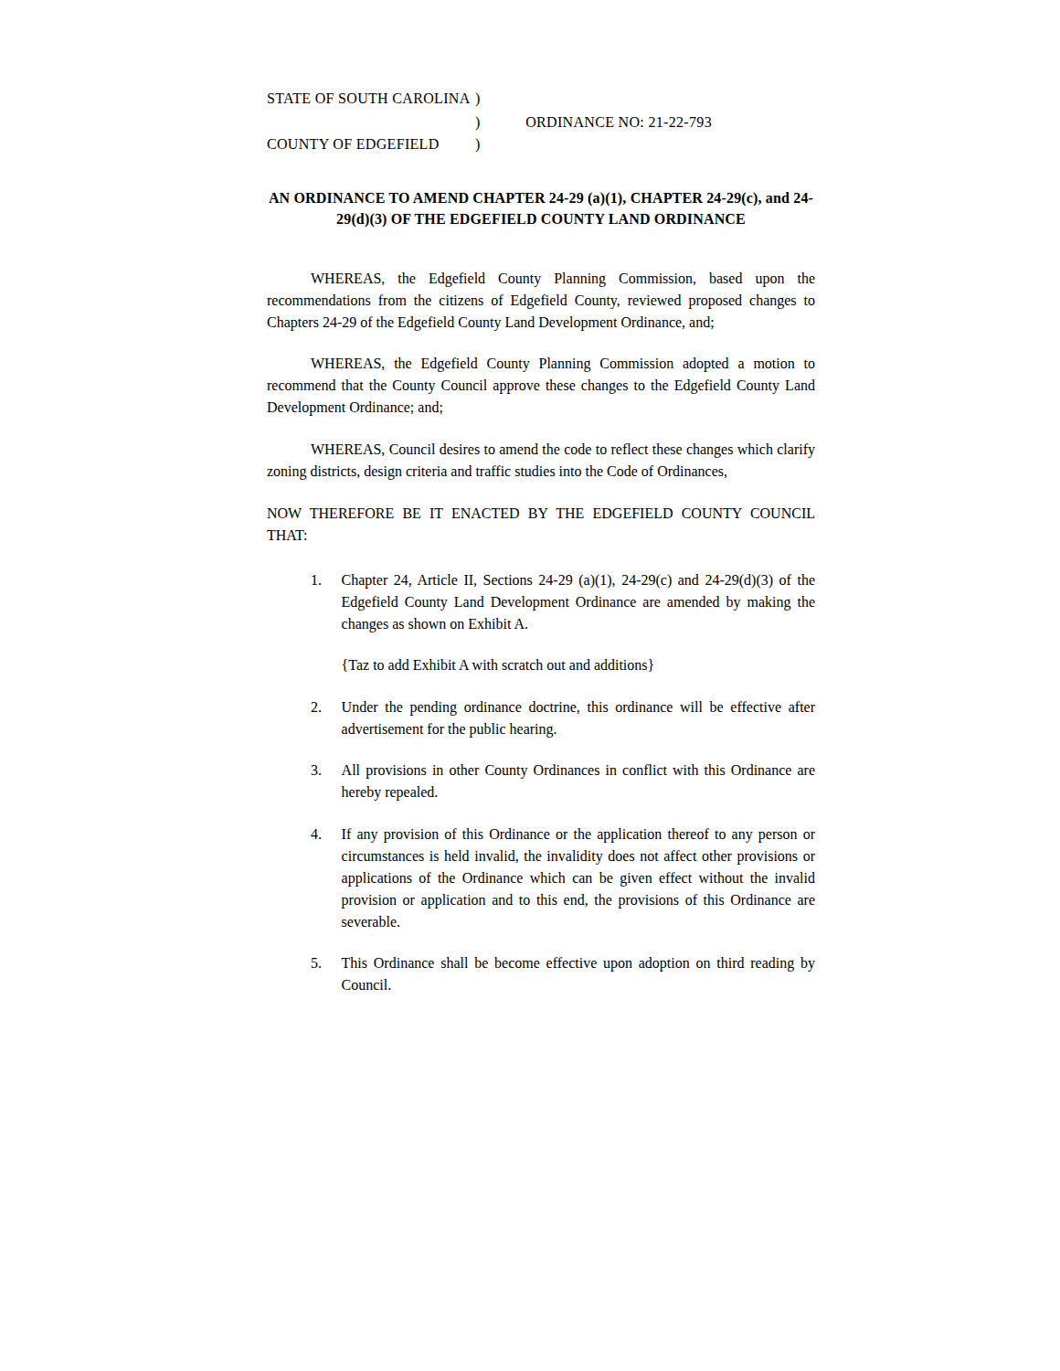| STATE OF SOUTH CAROLINA | ) | |
| | ) | ORDINANCE NO: 21-22-793 |
| COUNTY OF EDGEFIELD | ) | |
AN ORDINANCE TO AMEND CHAPTER 24-29 (a)(1), CHAPTER 24-29(c), and 24-29(d)(3) OF THE EDGEFIELD COUNTY LAND ORDINANCE
WHEREAS, the Edgefield County Planning Commission, based upon the recommendations from the citizens of Edgefield County, reviewed proposed changes to Chapters 24-29 of the Edgefield County Land Development Ordinance, and;
WHEREAS, the Edgefield County Planning Commission adopted a motion to recommend that the County Council approve these changes to the Edgefield County Land Development Ordinance; and;
WHEREAS, Council desires to amend the code to reflect these changes which clarify zoning districts, design criteria and traffic studies into the Code of Ordinances,
NOW THEREFORE BE IT ENACTED BY THE EDGEFIELD COUNTY COUNCIL THAT:
1. Chapter 24, Article II, Sections 24-29 (a)(1), 24-29(c) and 24-29(d)(3) of the Edgefield County Land Development Ordinance are amended by making the changes as shown on Exhibit A.
{Taz to add Exhibit A with scratch out and additions}
2. Under the pending ordinance doctrine, this ordinance will be effective after advertisement for the public hearing.
3. All provisions in other County Ordinances in conflict with this Ordinance are hereby repealed.
4. If any provision of this Ordinance or the application thereof to any person or circumstances is held invalid, the invalidity does not affect other provisions or applications of the Ordinance which can be given effect without the invalid provision or application and to this end, the provisions of this Ordinance are severable.
5. This Ordinance shall be become effective upon adoption on third reading by Council.